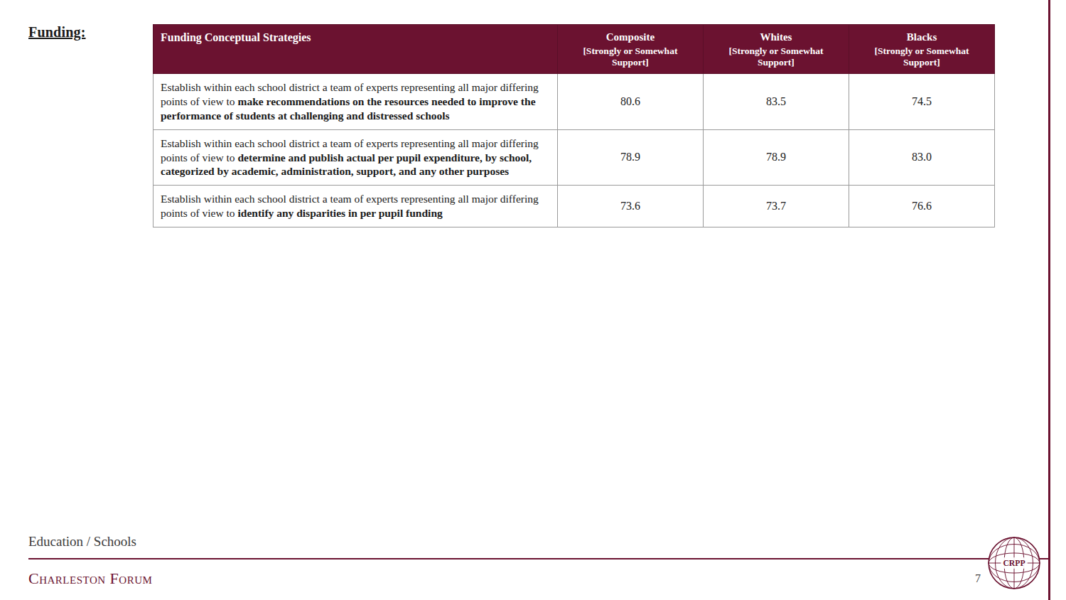Funding:
| Funding Conceptual Strategies | Composite [Strongly or Somewhat Support] | Whites [Strongly or Somewhat Support] | Blacks [Strongly or Somewhat Support] |
| --- | --- | --- | --- |
| Establish within each school district a team of experts representing all major differing points of view to make recommendations on the resources needed to improve the performance of students at challenging and distressed schools | 80.6 | 83.5 | 74.5 |
| Establish within each school district a team of experts representing all major differing points of view to determine and publish actual per pupil expenditure, by school, categorized by academic, administration, support, and any other purposes | 78.9 | 78.9 | 83.0 |
| Establish within each school district a team of experts representing all major differing points of view to identify any disparities in per pupil funding | 73.6 | 73.7 | 76.6 |
Education / Schools
Charleston Forum
7
CRPP